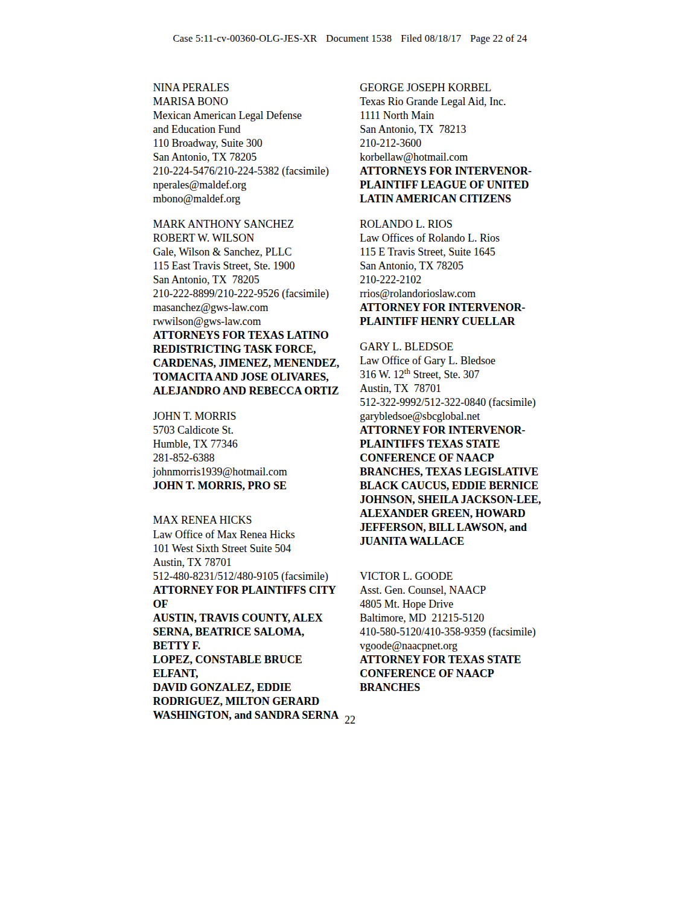Case 5:11-cv-00360-OLG-JES-XR Document 1538 Filed 08/18/17 Page 22 of 24
NINA PERALES MARISA BONO Mexican American Legal Defense and Education Fund 110 Broadway, Suite 300 San Antonio, TX 78205 210-224-5476/210-224-5382 (facsimile) nperales@maldef.org mbono@maldef.org
MARK ANTHONY SANCHEZ ROBERT W. WILSON Gale, Wilson & Sanchez, PLLC 115 East Travis Street, Ste. 1900 San Antonio, TX 78205 210-222-8899/210-222-9526 (facsimile) masanchez@gws-law.com rwwilson@gws-law.com ATTORNEYS FOR TEXAS LATINO REDISTRICTING TASK FORCE, CARDENAS, JIMENEZ, MENENDEZ, TOMACITA AND JOSE OLIVARES, ALEJANDRO AND REBECCA ORTIZ
JOHN T. MORRIS 5703 Caldicote St. Humble, TX 77346 281-852-6388 johnmorris1939@hotmail.com JOHN T. MORRIS, PRO SE
MAX RENEA HICKS Law Office of Max Renea Hicks 101 West Sixth Street Suite 504 Austin, TX 78701 512-480-8231/512/480-9105 (facsimile) ATTORNEY FOR PLAINTIFFS CITY OF AUSTIN, TRAVIS COUNTY, ALEX SERNA, BEATRICE SALOMA, BETTY F. LOPEZ, CONSTABLE BRUCE ELFANT, DAVID GONZALEZ, EDDIE RODRIGUEZ, MILTON GERARD WASHINGTON, and SANDRA SERNA
GEORGE JOSEPH KORBEL Texas Rio Grande Legal Aid, Inc. 1111 North Main San Antonio, TX 78213 210-212-3600 korbellaw@hotmail.com ATTORNEYS FOR INTERVENOR- PLAINTIFF LEAGUE OF UNITED LATIN AMERICAN CITIZENS
ROLANDO L. RIOS Law Offices of Rolando L. Rios 115 E Travis Street, Suite 1645 San Antonio, TX 78205 210-222-2102 rrios@rolandorioslaw.com ATTORNEY FOR INTERVENOR- PLAINTIFF HENRY CUELLAR
GARY L. BLEDSOE Law Office of Gary L. Bledsoe 316 W. 12th Street, Ste. 307 Austin, TX 78701 512-322-9992/512-322-0840 (facsimile) garybledsoe@sbcglobal.net ATTORNEY FOR INTERVENOR- PLAINTIFFS TEXAS STATE CONFERENCE OF NAACP BRANCHES, TEXAS LEGISLATIVE BLACK CAUCUS, EDDIE BERNICE JOHNSON, SHEILA JACKSON-LEE, ALEXANDER GREEN, HOWARD JEFFERSON, BILL LAWSON, and JUANITA WALLACE
VICTOR L. GOODE Asst. Gen. Counsel, NAACP 4805 Mt. Hope Drive Baltimore, MD 21215-5120 410-580-5120/410-358-9359 (facsimile) vgoode@naacpnet.org ATTORNEY FOR TEXAS STATE CONFERENCE OF NAACP BRANCHES
22